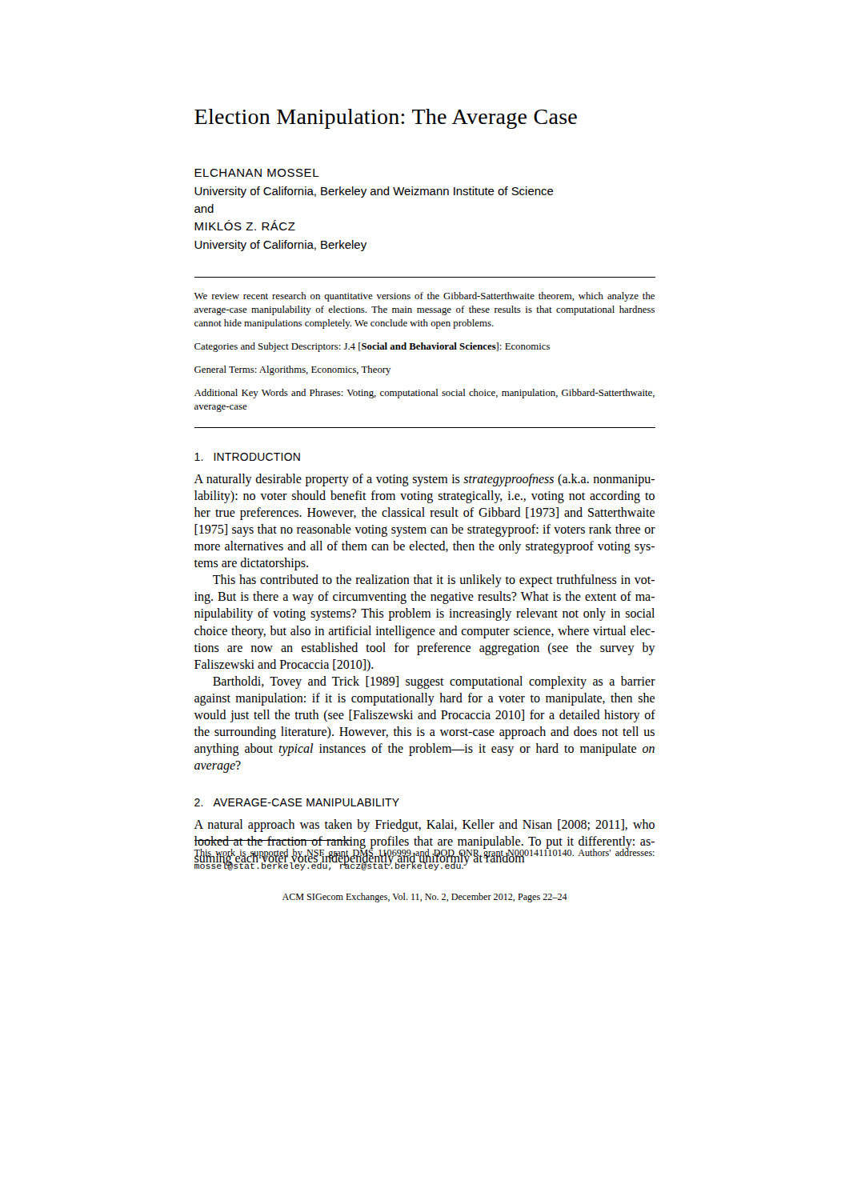Election Manipulation: The Average Case
ELCHANAN MOSSEL University of California, Berkeley and Weizmann Institute of Science and MIKLÓS Z. RÁCZ University of California, Berkeley
We review recent research on quantitative versions of the Gibbard-Satterthwaite theorem, which analyze the average-case manipulability of elections. The main message of these results is that computational hardness cannot hide manipulations completely. We conclude with open problems.
Categories and Subject Descriptors: J.4 [Social and Behavioral Sciences]: Economics
General Terms: Algorithms, Economics, Theory
Additional Key Words and Phrases: Voting, computational social choice, manipulation, Gibbard-Satterthwaite, average-case
1. INTRODUCTION
A naturally desirable property of a voting system is strategyproofness (a.k.a. nonmanipulability): no voter should benefit from voting strategically, i.e., voting not according to her true preferences. However, the classical result of Gibbard [1973] and Satterthwaite [1975] says that no reasonable voting system can be strategyproof: if voters rank three or more alternatives and all of them can be elected, then the only strategyproof voting systems are dictatorships.
This has contributed to the realization that it is unlikely to expect truthfulness in voting. But is there a way of circumventing the negative results? What is the extent of manipulability of voting systems? This problem is increasingly relevant not only in social choice theory, but also in artificial intelligence and computer science, where virtual elections are now an established tool for preference aggregation (see the survey by Faliszewski and Procaccia [2010]).
Bartholdi, Tovey and Trick [1989] suggest computational complexity as a barrier against manipulation: if it is computationally hard for a voter to manipulate, then she would just tell the truth (see [Faliszewski and Procaccia 2010] for a detailed history of the surrounding literature). However, this is a worst-case approach and does not tell us anything about typical instances of the problem—is it easy or hard to manipulate on average?
2. AVERAGE-CASE MANIPULABILITY
A natural approach was taken by Friedgut, Kalai, Keller and Nisan [2008; 2011], who looked at the fraction of ranking profiles that are manipulable. To put it differently: assuming each voter votes independently and uniformly at random
This work is supported by NSF grant DMS 1106999 and DOD ONR grant N000141110140. Authors' addresses: mossel@stat.berkeley.edu, racz@stat.berkeley.edu.
ACM SIGecom Exchanges, Vol. 11, No. 2, December 2012, Pages 22–24